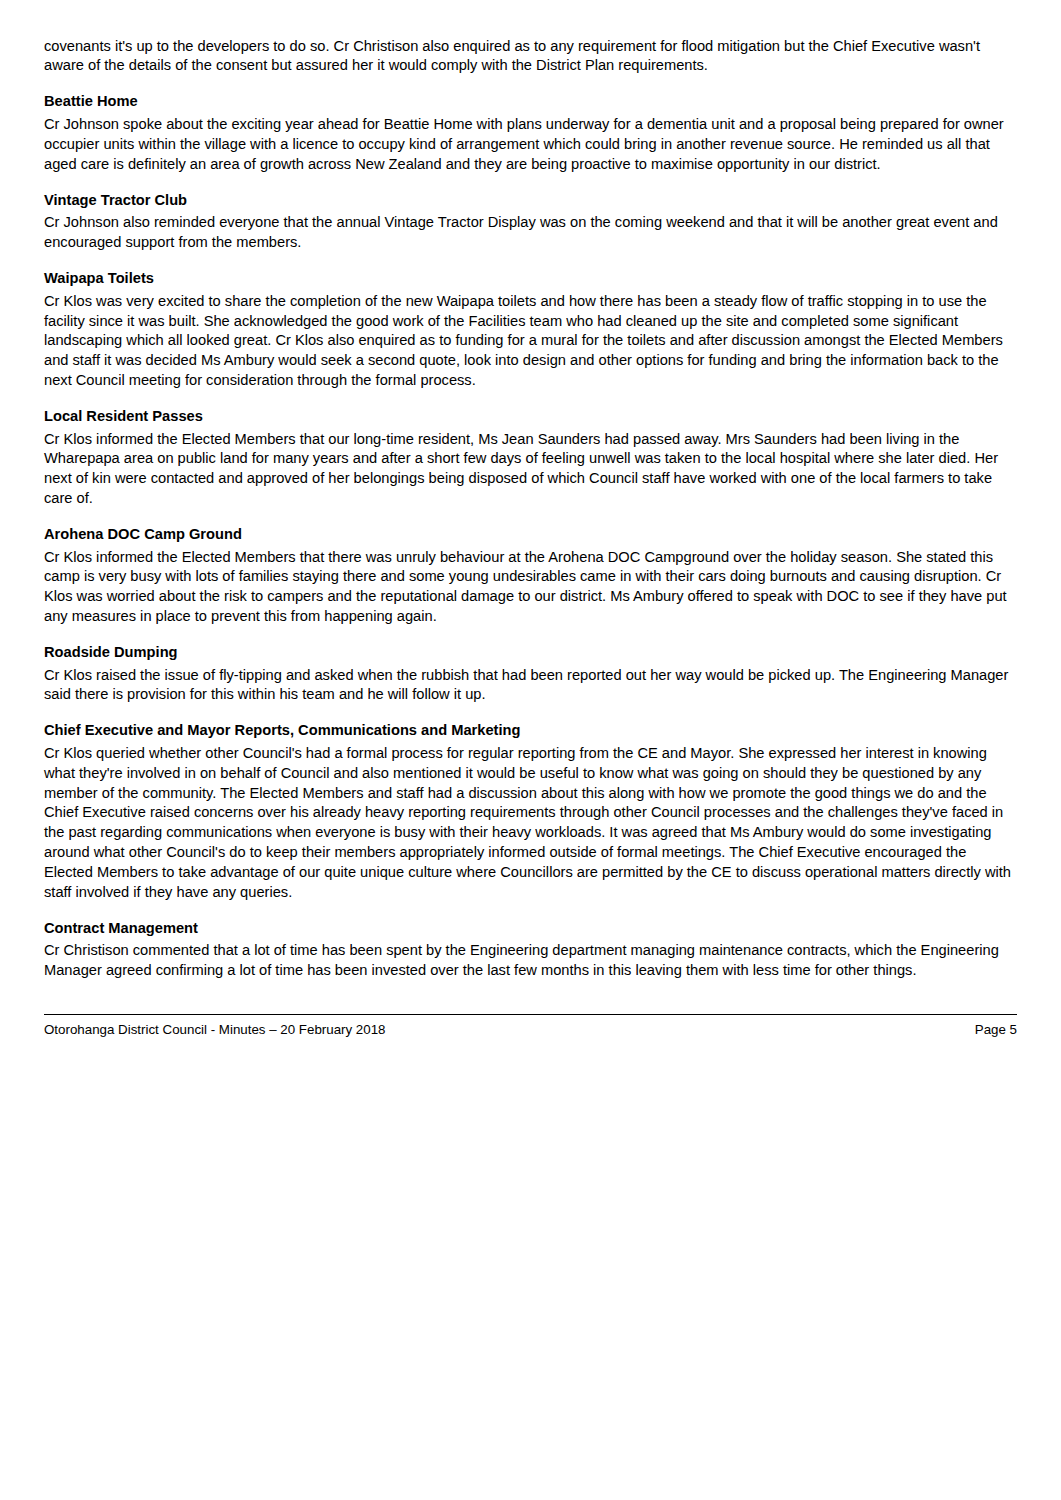covenants it's up to the developers to do so. Cr Christison also enquired as to any requirement for flood mitigation but the Chief Executive wasn't aware of the details of the consent but assured her it would comply with the District Plan requirements.
Beattie Home
Cr Johnson spoke about the exciting year ahead for Beattie Home with plans underway for a dementia unit and a proposal being prepared for owner occupier units within the village with a licence to occupy kind of arrangement which could bring in another revenue source. He reminded us all that aged care is definitely an area of growth across New Zealand and they are being proactive to maximise opportunity in our district.
Vintage Tractor Club
Cr Johnson also reminded everyone that the annual Vintage Tractor Display was on the coming weekend and that it will be another great event and encouraged support from the members.
Waipapa Toilets
Cr Klos was very excited to share the completion of the new Waipapa toilets and how there has been a steady flow of traffic stopping in to use the facility since it was built. She acknowledged the good work of the Facilities team who had cleaned up the site and completed some significant landscaping which all looked great. Cr Klos also enquired as to funding for a mural for the toilets and after discussion amongst the Elected Members and staff it was decided Ms Ambury would seek a second quote, look into design and other options for funding and bring the information back to the next Council meeting for consideration through the formal process.
Local Resident Passes
Cr Klos informed the Elected Members that our long-time resident, Ms Jean Saunders had passed away. Mrs Saunders had been living in the Wharepapa area on public land for many years and after a short few days of feeling unwell was taken to the local hospital where she later died. Her next of kin were contacted and approved of her belongings being disposed of which Council staff have worked with one of the local farmers to take care of.
Arohena DOC Camp Ground
Cr Klos informed the Elected Members that there was unruly behaviour at the Arohena DOC Campground over the holiday season. She stated this camp is very busy with lots of families staying there and some young undesirables came in with their cars doing burnouts and causing disruption. Cr Klos was worried about the risk to campers and the reputational damage to our district. Ms Ambury offered to speak with DOC to see if they have put any measures in place to prevent this from happening again.
Roadside Dumping
Cr Klos raised the issue of fly-tipping and asked when the rubbish that had been reported out her way would be picked up. The Engineering Manager said there is provision for this within his team and he will follow it up.
Chief Executive and Mayor Reports, Communications and Marketing
Cr Klos queried whether other Council's had a formal process for regular reporting from the CE and Mayor. She expressed her interest in knowing what they're involved in on behalf of Council and also mentioned it would be useful to know what was going on should they be questioned by any member of the community. The Elected Members and staff had a discussion about this along with how we promote the good things we do and the Chief Executive raised concerns over his already heavy reporting requirements through other Council processes and the challenges they've faced in the past regarding communications when everyone is busy with their heavy workloads. It was agreed that Ms Ambury would do some investigating around what other Council's do to keep their members appropriately informed outside of formal meetings. The Chief Executive encouraged the Elected Members to take advantage of our quite unique culture where Councillors are permitted by the CE to discuss operational matters directly with staff involved if they have any queries.
Contract Management
Cr Christison commented that a lot of time has been spent by the Engineering department managing maintenance contracts, which the Engineering Manager agreed confirming a lot of time has been invested over the last few months in this leaving them with less time for other things.
Otorohanga District Council - Minutes – 20 February 2018 Page 5